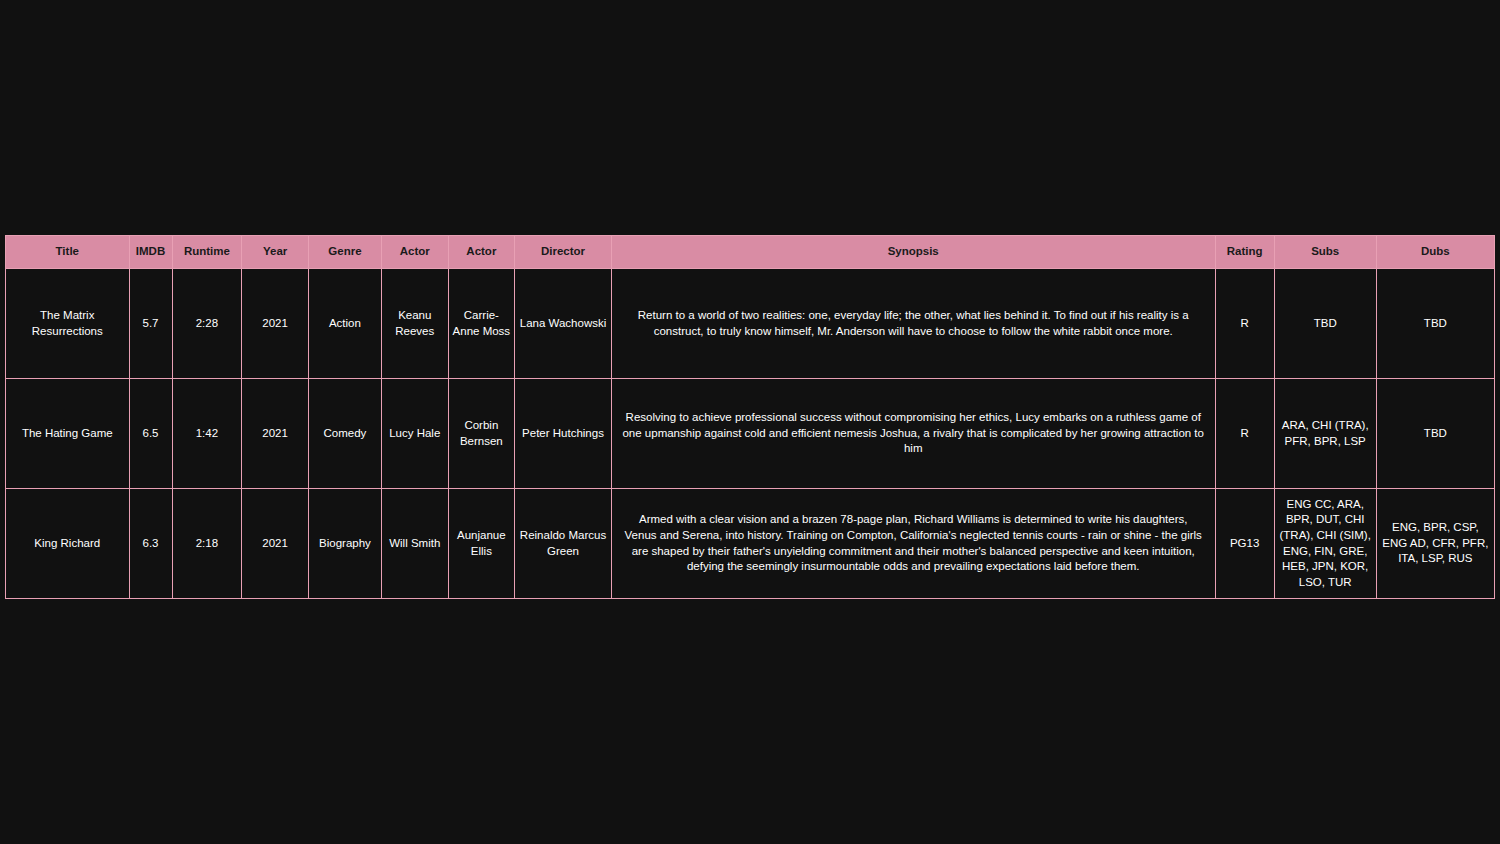| Title | IMDB | Runtime | Year | Genre | Actor | Actor | Director | Synopsis | Rating | Subs | Dubs |
| --- | --- | --- | --- | --- | --- | --- | --- | --- | --- | --- | --- |
| The Matrix Resurrections | 5.7 | 2:28 | 2021 | Action | Keanu Reeves | Carrie-Anne Moss | Lana Wachowski | Return to a world of two realities: one, everyday life; the other, what lies behind it. To find out if his reality is a construct, to truly know himself, Mr. Anderson will have to choose to follow the white rabbit once more. | R | TBD | TBD |
| The Hating Game | 6.5 | 1:42 | 2021 | Comedy | Lucy Hale | Corbin Bernsen | Peter Hutchings | Resolving to achieve professional success without compromising her ethics, Lucy embarks on a ruthless game of one upmanship against cold and efficient nemesis Joshua, a rivalry that is complicated by her growing attraction to him | R | ARA, CHI (TRA), PFR, BPR, LSP | TBD |
| King Richard | 6.3 | 2:18 | 2021 | Biography | Will Smith | Aunjanue Ellis | Reinaldo Marcus Green | Armed with a clear vision and a brazen 78-page plan, Richard Williams is determined to write his daughters, Venus and Serena, into history. Training on Compton, California's neglected tennis courts - rain or shine - the girls are shaped by their father's unyielding commitment and their mother's balanced perspective and keen intuition, defying the seemingly insurmountable odds and prevailing expectations laid before them. | PG13 | ENG CC, ARA, BPR, DUT, CHI (TRA), CHI (SIM), ENG, FIN, GRE, HEB, JPN, KOR, LSO, TUR | ENG, BPR, CSP, ENG AD, CFR, PFR, ITA, LSP, RUS |